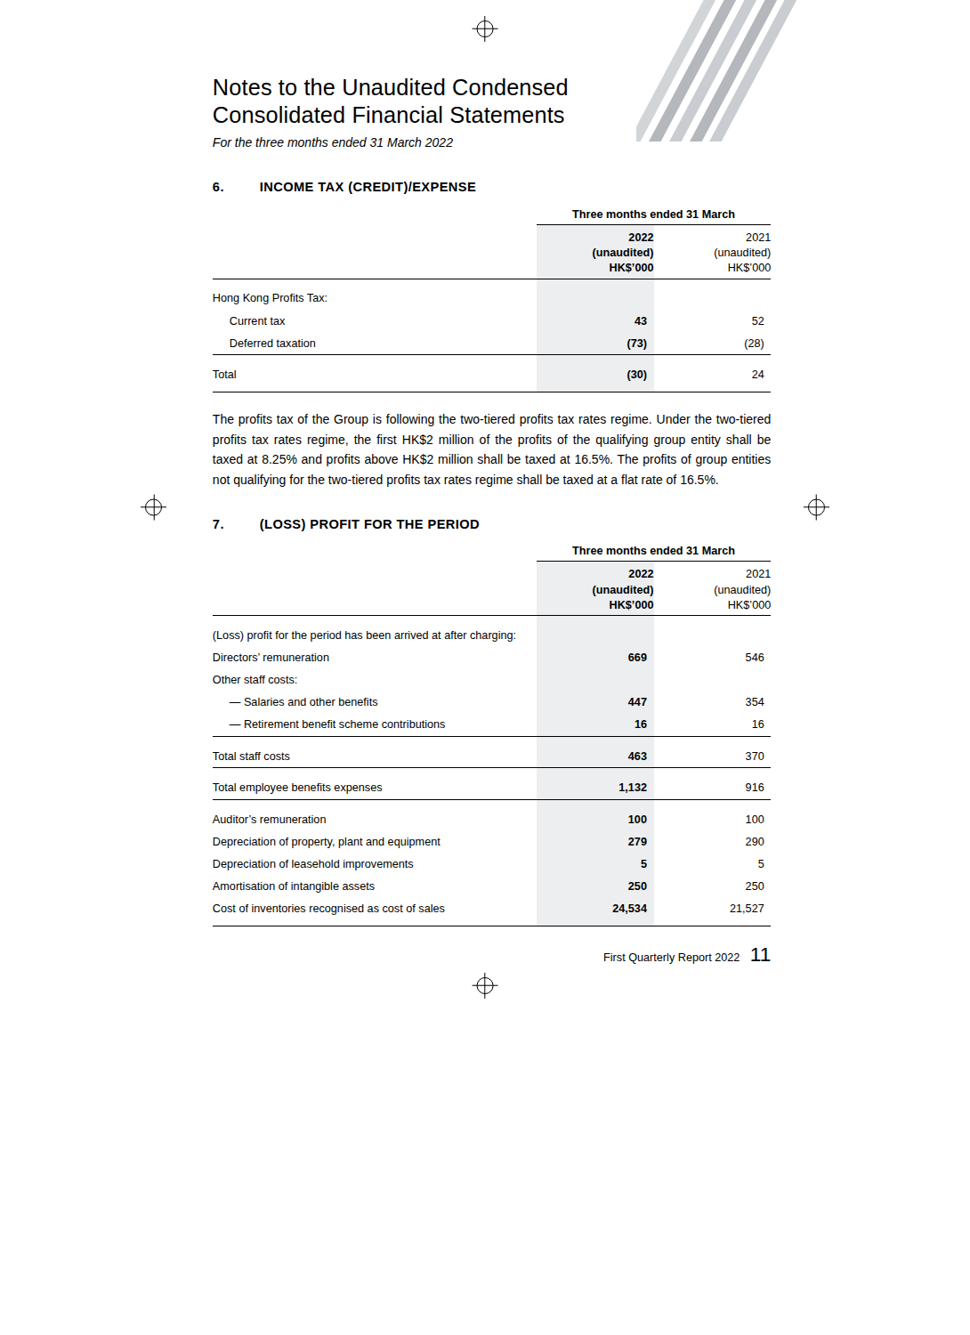Notes to the Unaudited Condensed Consolidated Financial Statements
For the three months ended 31 March 2022
6. INCOME TAX (CREDIT)/EXPENSE
| | Three months ended 31 March |
| | 2022 (unaudited) HK$’000 | 2021 (unaudited) HK$’000 |
| Hong Kong Profits Tax: | | |
| Current tax | 43 | 52 |
| Deferred taxation | (73) | (28) |
| Total | (30) | 24 |
The profits tax of the Group is following the two-tiered profits tax rates regime. Under the two-tiered profits tax rates regime, the first HK$2 million of the profits of the qualifying group entity shall be taxed at 8.25% and profits above HK$2 million shall be taxed at 16.5%. The profits of group entities not qualifying for the two-tiered profits tax rates regime shall be taxed at a flat rate of 16.5%.
7. (LOSS) PROFIT FOR THE PERIOD
| | Three months ended 31 March |
| | 2022 (unaudited) HK$’000 | 2021 (unaudited) HK$’000 |
| (Loss) profit for the period has been arrived at after charging: | | |
| Directors’ remuneration | 669 | 546 |
| Other staff costs: | | |
| — Salaries and other benefits | 447 | 354 |
| — Retirement benefit scheme contributions | 16 | 16 |
| Total staff costs | 463 | 370 |
| Total employee benefits expenses | 1,132 | 916 |
| Auditor’s remuneration | 100 | 100 |
| Depreciation of property, plant and equipment | 279 | 290 |
| Depreciation of leasehold improvements | 5 | 5 |
| Amortisation of intangible assets | 250 | 250 |
| Cost of inventories recognised as cost of sales | 24,534 | 21,527 |
First Quarterly Report 2022 11